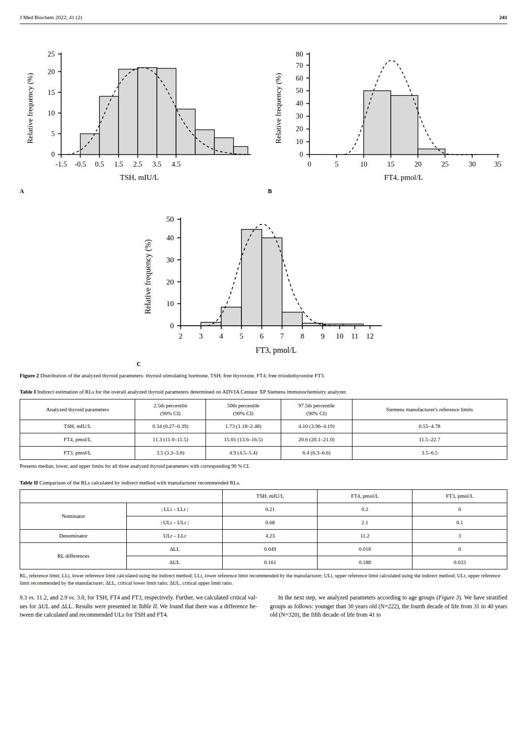J Med Biochem 2022; 41 (2) 241
0 5 10 15 20 25 Relative frequency (%) -1.5 -0.5 0.5 1.5 2.5 3.5 4.5 TSH, mIU/L
A
0 10 20 30 40 50 60 70 80 Relative frequency (%) 0 5 10 15 20 25 30 35 FT4, pmol/L
B
0 10 20 30 40 50 Relative frequency (%) 2 3 4 5 6 7 8 9 10 11 12 FT3, pmol/L
C
Figure 2 Distribution of the analyzed thyroid parameters: thyroid stimulating hormone, TSH; free thyroxine, FT4; free triiodothyronine FT3.
Table I Indirect estimation of RLs for the overall analyzed thyroid parameters determined on ADVIA Centaur XP Siemens immunochemistry analyzer.
| Analyzed thyroid parameters | 2.5th percentile (90% CI) | 50th percentile (90% CI) | 97.5th percentile (90% CI) | Siemens manufacturer's reference limits |
| --- | --- | --- | --- | --- |
| TSH, mIU/L | 0.34 (0.27–0.39) | 1.73 (1.18–2.48) | 4.10 (3.96–4.19) | 0.55–4.78 |
| FT4, pmol/L | 11.3 (11.0–11.5) | 15.01 (13.6–16.5) | 20.6 (20.1–21.0) | 11.5–22.7 |
| FT3, pmol/L | 3.5 (3.3–3.6) | 4.9 (4.5–5.4) | 6.4 (6.3–6.6) | 3.5–6.5 |
Presents median, lower, and upper limits for all three analyzed thyroid parameters with corresponding 90 % CI.
Table II Comparison of the RLs calculated by indirect method with manufacturer recommended RLs.
| | TSH, mIU/L | FT4, pmol/L | FT3, pmol/L |
| --- | --- | --- | --- |
| Nominator | / LLi – LLr / | 0.21 | 0.2 | 0 |
| / ULi – ULr / | 0.68 | 2.1 | 0.1 |
| Denominator | ULr – LLr | 4.23 | 11.2 | 3 |
| RL differences | ΔLL | 0.049 | 0.018 | 0 |
| ΔUL | 0.161 | 0.188 | 0.033 |
RL, reference limit; LLi, lower reference limit calculated using the indirect method; LLr, lower reference limit recommended by the manufacturer; ULi, upper reference limit calculated using the indirect method; ULr, upper reference limit recommended by the manufacturer; ΔLL, critical lower limit ratio; ΔUL, critical upper limit ratio.
9.3 vs. 11.2, and 2.9 vs. 3.0, for TSH, FT4 and FT3, respectively. Further, we calculated critical values for ΔUL and ΔLL. Results were presented in Table II. We found that there was a difference between the calculated and recommended ULs for TSH and FT4.
In the next step, we analyzed parameters according to age groups (Figure 3). We have stratified groups as follows: younger than 30 years old (N=222), the fourth decade of life from 31 to 40 years old (N=320), the fifth decade of life from 41 to